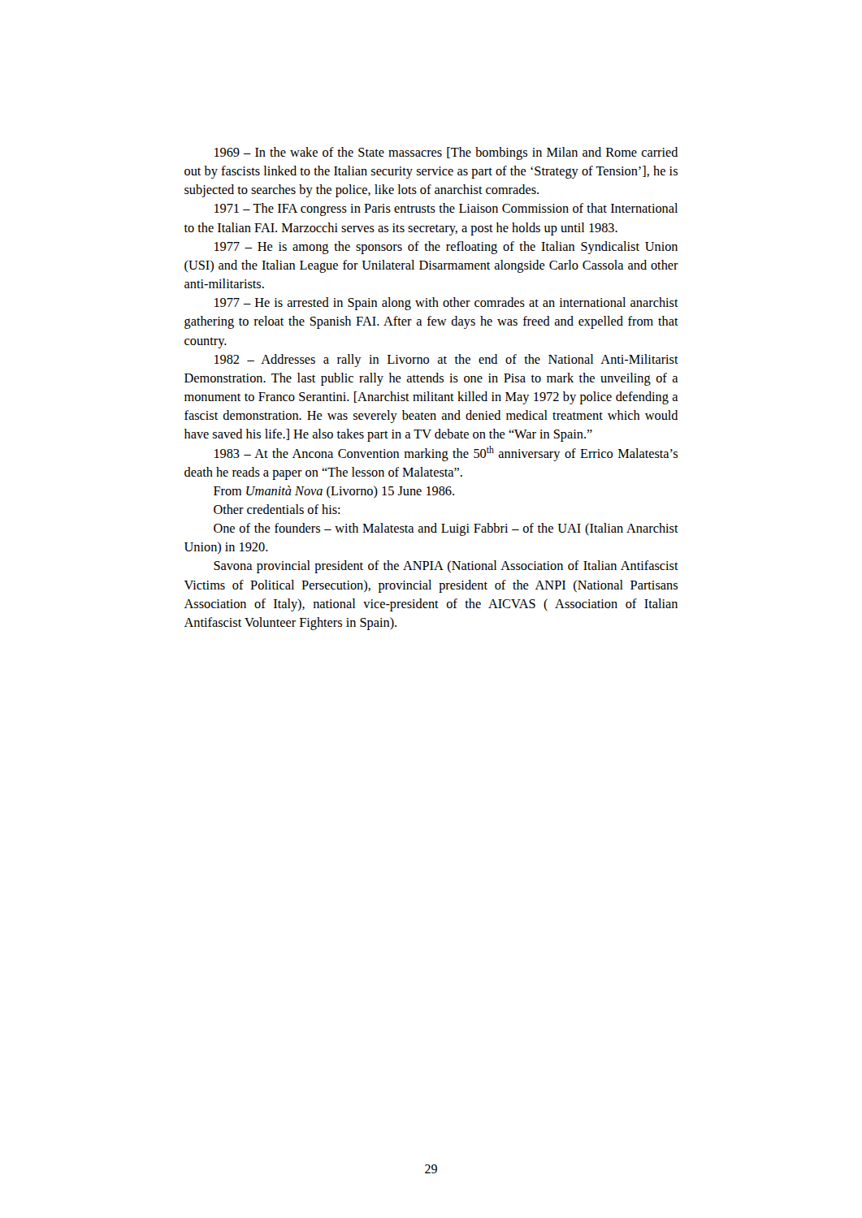1969 – In the wake of the State massacres [The bombings in Milan and Rome carried out by fascists linked to the Italian security service as part of the ‘Strategy of Tension’], he is subjected to searches by the police, like lots of anarchist comrades.
1971 – The IFA congress in Paris entrusts the Liaison Commission of that International to the Italian FAI. Marzocchi serves as its secretary, a post he holds up until 1983.
1977 – He is among the sponsors of the refloating of the Italian Syndicalist Union (USI) and the Italian League for Unilateral Disarmament alongside Carlo Cassola and other anti-militarists.
1977 – He is arrested in Spain along with other comrades at an international anarchist gathering to reloat the Spanish FAI. After a few days he was freed and expelled from that country.
1982 – Addresses a rally in Livorno at the end of the National Anti-Militarist Demonstration. The last public rally he attends is one in Pisa to mark the unveiling of a monument to Franco Serantini. [Anarchist militant killed in May 1972 by police defending a fascist demonstration. He was severely beaten and denied medical treatment which would have saved his life.] He also takes part in a TV debate on the “War in Spain.”
1983 – At the Ancona Convention marking the 50th anniversary of Errico Malatesta’s death he reads a paper on “The lesson of Malatesta”.
From Umanità Nova (Livorno) 15 June 1986.
Other credentials of his:
One of the founders – with Malatesta and Luigi Fabbri – of the UAI (Italian Anarchist Union) in 1920.
Savona provincial president of the ANPIA (National Association of Italian Antifascist Victims of Political Persecution), provincial president of the ANPI (National Partisans Association of Italy), national vice-president of the AICVAS ( Association of Italian Antifascist Volunteer Fighters in Spain).
29